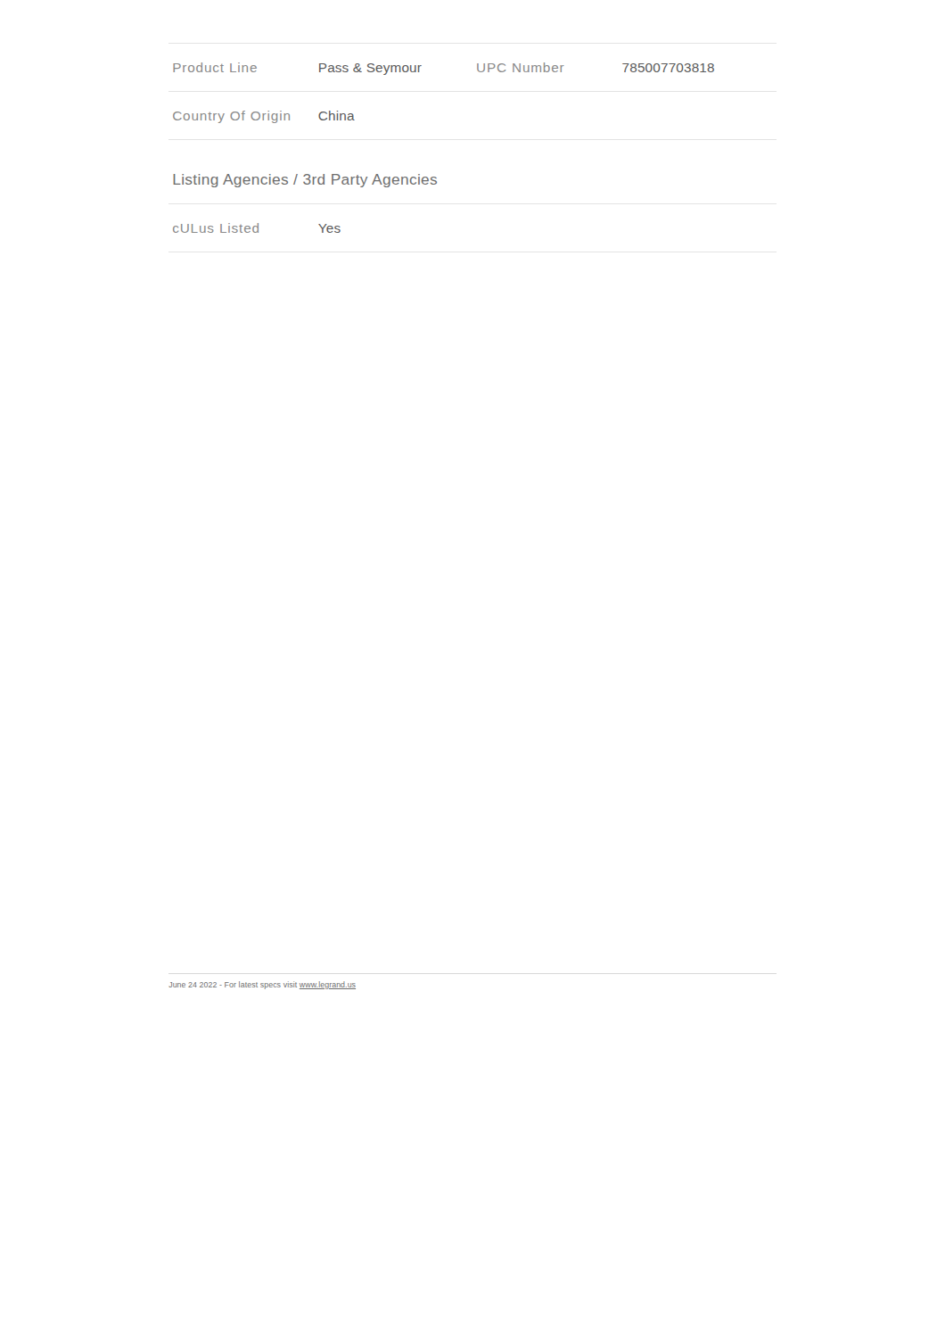| Product Line | Pass & Seymour | UPC Number | 785007703818 |
| Country Of Origin | China | | |
Listing Agencies / 3rd Party Agencies
| cULus Listed | Yes | | |
June 24 2022 - For latest specs visit www.legrand.us